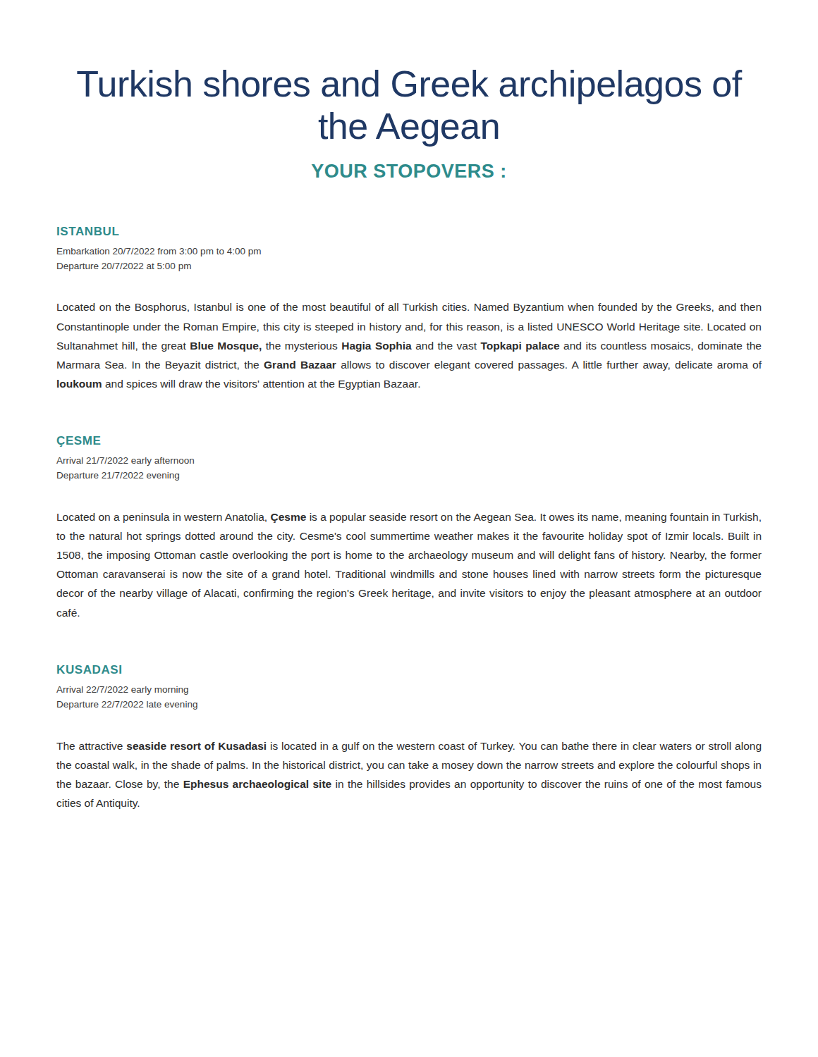Turkish shores and Greek archipelagos of the Aegean
YOUR STOPOVERS :
Istanbul
Embarkation 20/7/2022 from 3:00 pm to 4:00 pm
Departure 20/7/2022 at 5:00 pm
Located on the Bosphorus, Istanbul is one of the most beautiful of all Turkish cities. Named Byzantium when founded by the Greeks, and then Constantinople under the Roman Empire, this city is steeped in history and, for this reason, is a listed UNESCO World Heritage site. Located on Sultanahmet hill, the great Blue Mosque, the mysterious Hagia Sophia and the vast Topkapi palace and its countless mosaics, dominate the Marmara Sea. In the Beyazit district, the Grand Bazaar allows to discover elegant covered passages. A little further away, delicate aroma of loukoum and spices will draw the visitors' attention at the Egyptian Bazaar.
Çesme
Arrival 21/7/2022 early afternoon
Departure 21/7/2022 evening
Located on a peninsula in western Anatolia, Çesme is a popular seaside resort on the Aegean Sea. It owes its name, meaning fountain in Turkish, to the natural hot springs dotted around the city. Cesme's cool summertime weather makes it the favourite holiday spot of Izmir locals. Built in 1508, the imposing Ottoman castle overlooking the port is home to the archaeology museum and will delight fans of history. Nearby, the former Ottoman caravanserai is now the site of a grand hotel. Traditional windmills and stone houses lined with narrow streets form the picturesque decor of the nearby village of Alacati, confirming the region's Greek heritage, and invite visitors to enjoy the pleasant atmosphere at an outdoor café.
Kusadasi
Arrival 22/7/2022 early morning
Departure 22/7/2022 late evening
The attractive seaside resort of Kusadasi is located in a gulf on the western coast of Turkey. You can bathe there in clear waters or stroll along the coastal walk, in the shade of palms. In the historical district, you can take a mosey down the narrow streets and explore the colourful shops in the bazaar. Close by, the Ephesus archaeological site in the hillsides provides an opportunity to discover the ruins of one of the most famous cities of Antiquity.